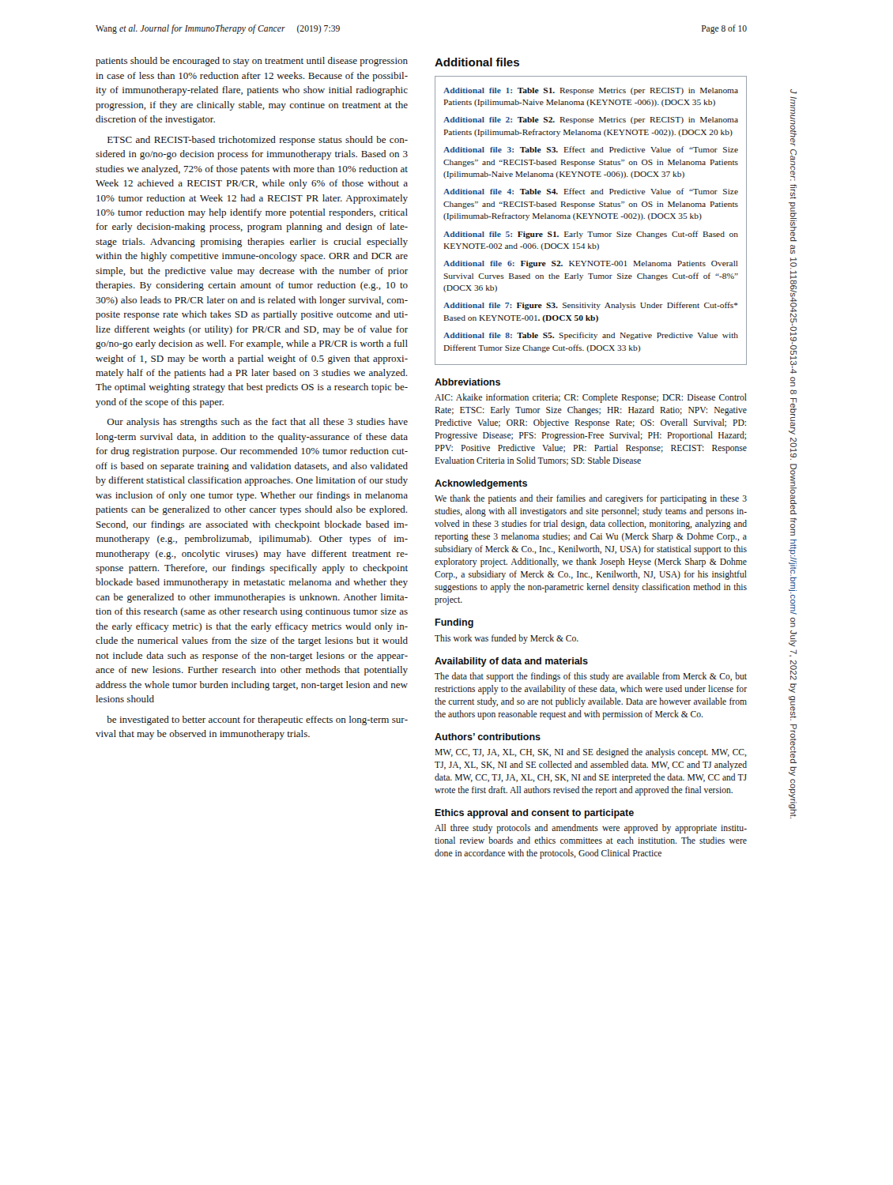Wang et al. Journal for ImmunoTherapy of Cancer (2019) 7:39
Page 8 of 10
patients should be encouraged to stay on treatment until disease progression in case of less than 10% reduction after 12 weeks. Because of the possibility of immunotherapy-related flare, patients who show initial radiographic progression, if they are clinically stable, may continue on treatment at the discretion of the investigator.
ETSC and RECIST-based trichotomized response status should be considered in go/no-go decision process for immunotherapy trials. Based on 3 studies we analyzed, 72% of those patents with more than 10% reduction at Week 12 achieved a RECIST PR/CR, while only 6% of those without a 10% tumor reduction at Week 12 had a RECIST PR later. Approximately 10% tumor reduction may help identify more potential responders, critical for early decision-making process, program planning and design of late-stage trials. Advancing promising therapies earlier is crucial especially within the highly competitive immune-oncology space. ORR and DCR are simple, but the predictive value may decrease with the number of prior therapies. By considering certain amount of tumor reduction (e.g., 10 to 30%) also leads to PR/CR later on and is related with longer survival, composite response rate which takes SD as partially positive outcome and utilize different weights (or utility) for PR/CR and SD, may be of value for go/no-go early decision as well. For example, while a PR/CR is worth a full weight of 1, SD may be worth a partial weight of 0.5 given that approximately half of the patients had a PR later based on 3 studies we analyzed. The optimal weighting strategy that best predicts OS is a research topic beyond of the scope of this paper.
Our analysis has strengths such as the fact that all these 3 studies have long-term survival data, in addition to the quality-assurance of these data for drug registration purpose. Our recommended 10% tumor reduction cutoff is based on separate training and validation datasets, and also validated by different statistical classification approaches. One limitation of our study was inclusion of only one tumor type. Whether our findings in melanoma patients can be generalized to other cancer types should also be explored. Second, our findings are associated with checkpoint blockade based immunotherapy (e.g., pembrolizumab, ipilimumab). Other types of immunotherapy (e.g., oncolytic viruses) may have different treatment response pattern. Therefore, our findings specifically apply to checkpoint blockade based immunotherapy in metastatic melanoma and whether they can be generalized to other immunotherapies is unknown. Another limitation of this research (same as other research using continuous tumor size as the early efficacy metric) is that the early efficacy metrics would only include the numerical values from the size of the target lesions but it would not include data such as response of the non-target lesions or the appearance of new lesions. Further research into other methods that potentially address the whole tumor burden including target, non-target lesion and new lesions should
be investigated to better account for therapeutic effects on long-term survival that may be observed in immunotherapy trials.
Additional files
Additional file 1: Table S1. Response Metrics (per RECIST) in Melanoma Patients (Ipilimumab-Naive Melanoma (KEYNOTE -006)). (DOCX 35 kb)
Additional file 2: Table S2. Response Metrics (per RECIST) in Melanoma Patients (Ipilimumab-Refractory Melanoma (KEYNOTE -002)). (DOCX 20 kb)
Additional file 3: Table S3. Effect and Predictive Value of “Tumor Size Changes” and “RECIST-based Response Status” on OS in Melanoma Patients (Ipilimumab-Naive Melanoma (KEYNOTE -006)). (DOCX 37 kb)
Additional file 4: Table S4. Effect and Predictive Value of “Tumor Size Changes” and “RECIST-based Response Status” on OS in Melanoma Patients (Ipilimumab-Refractory Melanoma (KEYNOTE -002)). (DOCX 35 kb)
Additional file 5: Figure S1. Early Tumor Size Changes Cut-off Based on KEYNOTE-002 and -006. (DOCX 154 kb)
Additional file 6: Figure S2. KEYNOTE-001 Melanoma Patients Overall Survival Curves Based on the Early Tumor Size Changes Cut-off of “-8%” (DOCX 36 kb)
Additional file 7: Figure S3. Sensitivity Analysis Under Different Cut-offs* Based on KEYNOTE-001. (DOCX 50 kb)
Additional file 8: Table S5. Specificity and Negative Predictive Value with Different Tumor Size Change Cut-offs. (DOCX 33 kb)
Abbreviations
AIC: Akaike information criteria; CR: Complete Response; DCR: Disease Control Rate; ETSC: Early Tumor Size Changes; HR: Hazard Ratio; NPV: Negative Predictive Value; ORR: Objective Response Rate; OS: Overall Survival; PD: Progressive Disease; PFS: Progression-Free Survival; PH: Proportional Hazard; PPV: Positive Predictive Value; PR: Partial Response; RECIST: Response Evaluation Criteria in Solid Tumors; SD: Stable Disease
Acknowledgements
We thank the patients and their families and caregivers for participating in these 3 studies, along with all investigators and site personnel; study teams and persons involved in these 3 studies for trial design, data collection, monitoring, analyzing and reporting these 3 melanoma studies; and Cai Wu (Merck Sharp & Dohme Corp., a subsidiary of Merck & Co., Inc., Kenilworth, NJ, USA) for statistical support to this exploratory project. Additionally, we thank Joseph Heyse (Merck Sharp & Dohme Corp., a subsidiary of Merck & Co., Inc., Kenilworth, NJ, USA) for his insightful suggestions to apply the non-parametric kernel density classification method in this project.
Funding
This work was funded by Merck & Co.
Availability of data and materials
The data that support the findings of this study are available from Merck & Co, but restrictions apply to the availability of these data, which were used under license for the current study, and so are not publicly available. Data are however available from the authors upon reasonable request and with permission of Merck & Co.
Authors’ contributions
MW, CC, TJ, JA, XL, CH, SK, NI and SE designed the analysis concept. MW, CC, TJ, JA, XL, SK, NI and SE collected and assembled data. MW, CC and TJ analyzed data. MW, CC, TJ, JA, XL, CH, SK, NI and SE interpreted the data. MW, CC and TJ wrote the first draft. All authors revised the report and approved the final version.
Ethics approval and consent to participate
All three study protocols and amendments were approved by appropriate institutional review boards and ethics committees at each institution. The studies were done in accordance with the protocols, Good Clinical Practice
J Immunother Cancer: first published as 10.1186/s40425-019-0513-4 on 8 February 2019. Downloaded from http://jitc.bmj.com/ on July 7, 2022 by guest. Protected by copyright.